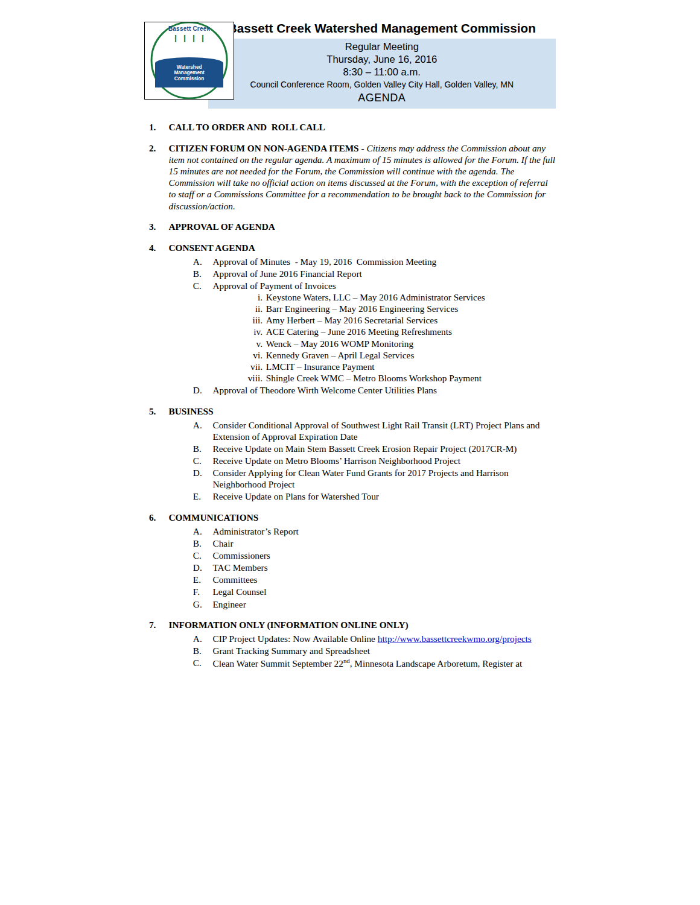Bassett Creek
❙ ❙ ❙ ❙
Watershed
Management
Commission
Bassett Creek Watershed Management Commission
Regular Meeting
Thursday, June 16, 2016
8:30 – 11:00 a.m.
Council Conference Room, Golden Valley City Hall, Golden Valley, MN
AGENDA
Call to Order and Roll Call
Citizen Forum on Non-Agenda Items - Citizens may address the Commission about any item not contained on the regular agenda. A maximum of 15 minutes is allowed for the Forum. If the full 15 minutes are not needed for the Forum, the Commission will continue with the agenda. The Commission will take no official action on items discussed at the Forum, with the exception of referral to staff or a Commissions Committee for a recommendation to be brought back to the Commission for discussion/action.
Approval of Agenda
Consent Agenda
Approval of Minutes - May 19, 2016 Commission Meeting
Approval of June 2016 Financial Report
Approval of Payment of Invoices
Keystone Waters, LLC – May 2016 Administrator Services
Barr Engineering – May 2016 Engineering Services
Amy Herbert – May 2016 Secretarial Services
ACE Catering – June 2016 Meeting Refreshments
Wenck – May 2016 WOMP Monitoring
Kennedy Graven – April Legal Services
LMCIT – Insurance Payment
Shingle Creek WMC – Metro Blooms Workshop Payment
Approval of Theodore Wirth Welcome Center Utilities Plans
Business
Consider Conditional Approval of Southwest Light Rail Transit (LRT) Project Plans and Extension of Approval Expiration Date
Receive Update on Main Stem Bassett Creek Erosion Repair Project (2017CR-M)
Receive Update on Metro Blooms’ Harrison Neighborhood Project
Consider Applying for Clean Water Fund Grants for 2017 Projects and Harrison Neighborhood Project
Receive Update on Plans for Watershed Tour
Communications
Administrator’s Report
Chair
Commissioners
TAC Members
Committees
Legal Counsel
Engineer
Information Only (Information online only)
CIP Project Updates: Now Available Online http://www.bassettcreekwmo.org/projects
Grant Tracking Summary and Spreadsheet
Clean Water Summit September 22nd, Minnesota Landscape Arboretum, Register at